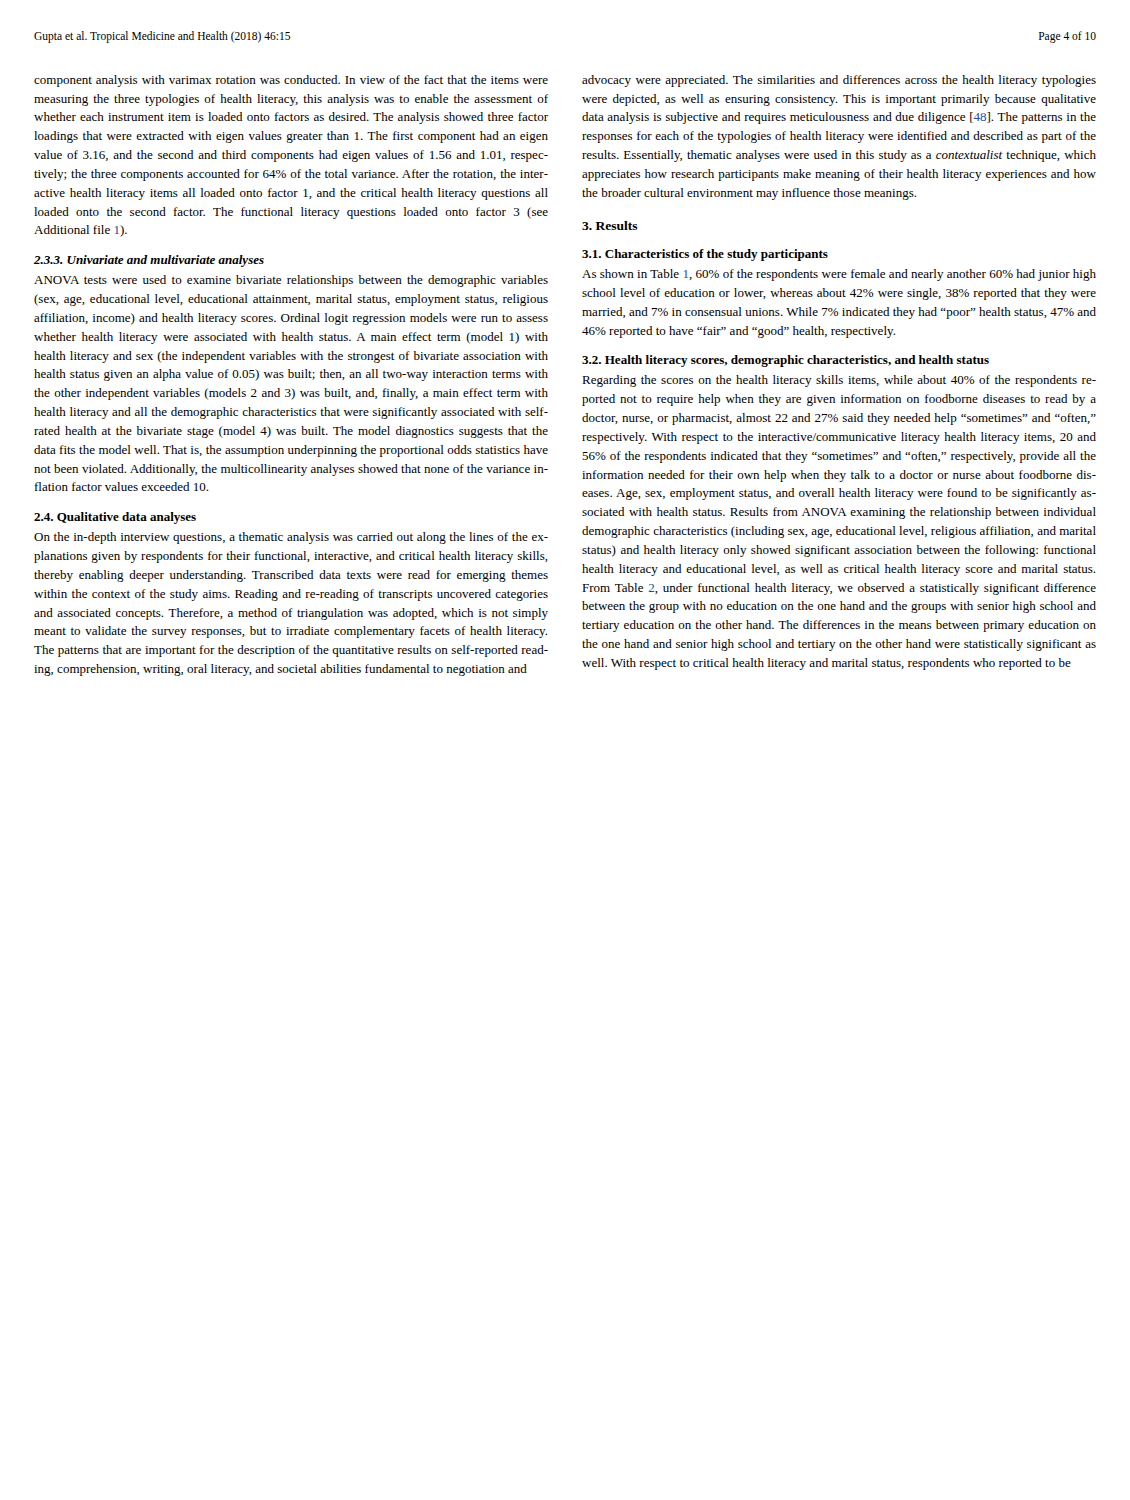Gupta et al. Tropical Medicine and Health (2018) 46:15 Page 4 of 10
component analysis with varimax rotation was conducted. In view of the fact that the items were measuring the three typologies of health literacy, this analysis was to enable the assessment of whether each instrument item is loaded onto factors as desired. The analysis showed three factor loadings that were extracted with eigen values greater than 1. The first component had an eigen value of 3.16, and the second and third components had eigen values of 1.56 and 1.01, respectively; the three components accounted for 64% of the total variance. After the rotation, the interactive health literacy items all loaded onto factor 1, and the critical health literacy questions all loaded onto the second factor. The functional literacy questions loaded onto factor 3 (see Additional file 1).
2.3.3. Univariate and multivariate analyses
ANOVA tests were used to examine bivariate relationships between the demographic variables (sex, age, educational level, educational attainment, marital status, employment status, religious affiliation, income) and health literacy scores. Ordinal logit regression models were run to assess whether health literacy were associated with health status. A main effect term (model 1) with health literacy and sex (the independent variables with the strongest of bivariate association with health status given an alpha value of 0.05) was built; then, an all two-way interaction terms with the other independent variables (models 2 and 3) was built, and, finally, a main effect term with health literacy and all the demographic characteristics that were significantly associated with self-rated health at the bivariate stage (model 4) was built. The model diagnostics suggests that the data fits the model well. That is, the assumption underpinning the proportional odds statistics have not been violated. Additionally, the multicollinearity analyses showed that none of the variance inflation factor values exceeded 10.
2.4. Qualitative data analyses
On the in-depth interview questions, a thematic analysis was carried out along the lines of the explanations given by respondents for their functional, interactive, and critical health literacy skills, thereby enabling deeper understanding. Transcribed data texts were read for emerging themes within the context of the study aims. Reading and re-reading of transcripts uncovered categories and associated concepts. Therefore, a method of triangulation was adopted, which is not simply meant to validate the survey responses, but to irradiate complementary facets of health literacy. The patterns that are important for the description of the quantitative results on self-reported reading, comprehension, writing, oral literacy, and societal abilities fundamental to negotiation and
advocacy were appreciated. The similarities and differences across the health literacy typologies were depicted, as well as ensuring consistency. This is important primarily because qualitative data analysis is subjective and requires meticulousness and due diligence [48]. The patterns in the responses for each of the typologies of health literacy were identified and described as part of the results. Essentially, thematic analyses were used in this study as a contextualist technique, which appreciates how research participants make meaning of their health literacy experiences and how the broader cultural environment may influence those meanings.
3. Results
3.1. Characteristics of the study participants
As shown in Table 1, 60% of the respondents were female and nearly another 60% had junior high school level of education or lower, whereas about 42% were single, 38% reported that they were married, and 7% in consensual unions. While 7% indicated they had “poor” health status, 47% and 46% reported to have “fair” and “good” health, respectively.
3.2. Health literacy scores, demographic characteristics, and health status
Regarding the scores on the health literacy skills items, while about 40% of the respondents reported not to require help when they are given information on foodborne diseases to read by a doctor, nurse, or pharmacist, almost 22 and 27% said they needed help “sometimes” and “often,” respectively. With respect to the interactive/communicative literacy health literacy items, 20 and 56% of the respondents indicated that they “sometimes” and “often,” respectively, provide all the information needed for their own help when they talk to a doctor or nurse about foodborne diseases. Age, sex, employment status, and overall health literacy were found to be significantly associated with health status. Results from ANOVA examining the relationship between individual demographic characteristics (including sex, age, educational level, religious affiliation, and marital status) and health literacy only showed significant association between the following: functional health literacy and educational level, as well as critical health literacy score and marital status. From Table 2, under functional health literacy, we observed a statistically significant difference between the group with no education on the one hand and the groups with senior high school and tertiary education on the other hand. The differences in the means between primary education on the one hand and senior high school and tertiary on the other hand were statistically significant as well. With respect to critical health literacy and marital status, respondents who reported to be